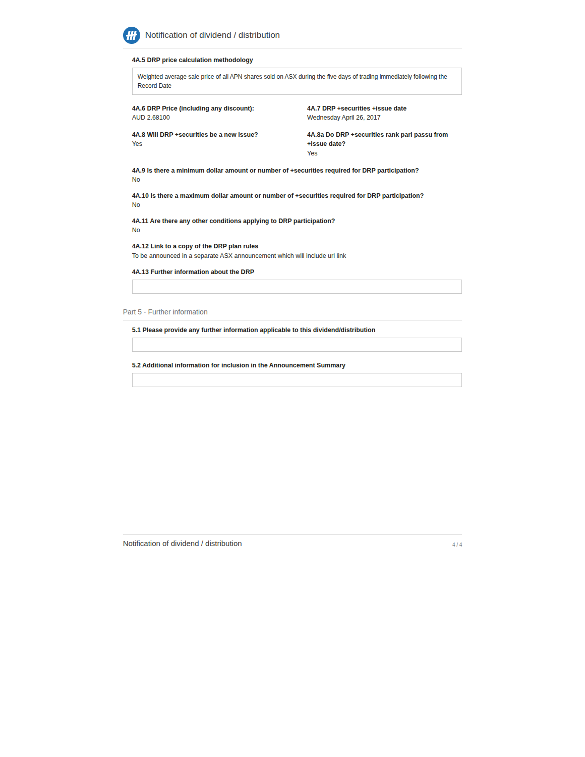Notification of dividend / distribution
4A.5 DRP price calculation methodology
Weighted average sale price of all APN shares sold on ASX during the five days of trading immediately following the Record Date
4A.6 DRP Price (including any discount):
AUD 2.68100
4A.7 DRP +securities +issue date
Wednesday April 26, 2017
4A.8 Will DRP +securities be a new issue?
Yes
4A.8a Do DRP +securities rank pari passu from +issue date?
Yes
4A.9 Is there a minimum dollar amount or number of +securities required for DRP participation?
No
4A.10 Is there a maximum dollar amount or number of +securities required for DRP participation?
No
4A.11 Are there any other conditions applying to DRP participation?
No
4A.12 Link to a copy of the DRP plan rules
To be announced in a separate ASX announcement which will include url link
4A.13 Further information about the DRP
Part 5 - Further information
5.1 Please provide any further information applicable to this dividend/distribution
5.2 Additional information for inclusion in the Announcement Summary
Notification of dividend / distribution
4 / 4